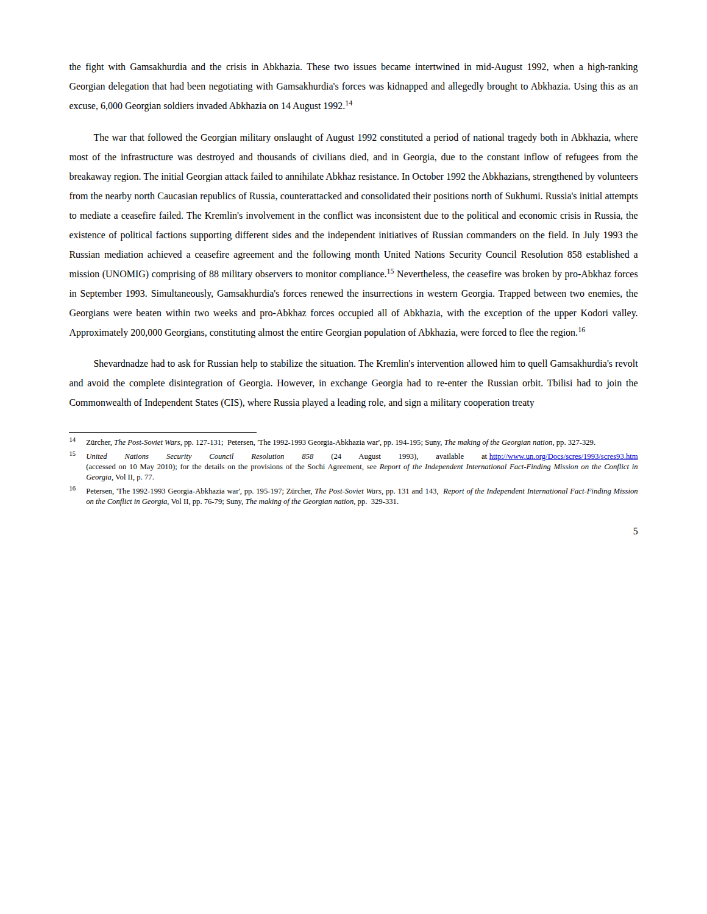the fight with Gamsakhurdia and the crisis in Abkhazia. These two issues became intertwined in mid-August 1992, when a high-ranking Georgian delegation that had been negotiating with Gamsakhurdia's forces was kidnapped and allegedly brought to Abkhazia. Using this as an excuse, 6,000 Georgian soldiers invaded Abkhazia on 14 August 1992.14
The war that followed the Georgian military onslaught of August 1992 constituted a period of national tragedy both in Abkhazia, where most of the infrastructure was destroyed and thousands of civilians died, and in Georgia, due to the constant inflow of refugees from the breakaway region. The initial Georgian attack failed to annihilate Abkhaz resistance. In October 1992 the Abkhazians, strengthened by volunteers from the nearby north Caucasian republics of Russia, counterattacked and consolidated their positions north of Sukhumi. Russia's initial attempts to mediate a ceasefire failed. The Kremlin's involvement in the conflict was inconsistent due to the political and economic crisis in Russia, the existence of political factions supporting different sides and the independent initiatives of Russian commanders on the field. In July 1993 the Russian mediation achieved a ceasefire agreement and the following month United Nations Security Council Resolution 858 established a mission (UNOMIG) comprising of 88 military observers to monitor compliance.15 Nevertheless, the ceasefire was broken by pro-Abkhaz forces in September 1993. Simultaneously, Gamsakhurdia's forces renewed the insurrections in western Georgia. Trapped between two enemies, the Georgians were beaten within two weeks and pro-Abkhaz forces occupied all of Abkhazia, with the exception of the upper Kodori valley. Approximately 200,000 Georgians, constituting almost the entire Georgian population of Abkhazia, were forced to flee the region.16
Shevardnadze had to ask for Russian help to stabilize the situation. The Kremlin's intervention allowed him to quell Gamsakhurdia's revolt and avoid the complete disintegration of Georgia. However, in exchange Georgia had to re-enter the Russian orbit. Tbilisi had to join the Commonwealth of Independent States (CIS), where Russia played a leading role, and sign a military cooperation treaty
Zürcher, The Post-Soviet Wars, pp. 127-131; Petersen, 'The 1992-1993 Georgia-Abkhazia war', pp. 194-195; Suny, The making of the Georgian nation, pp. 327-329.
United Nations Security Council Resolution 858 (24 August 1993), available at http://www.un.org/Docs/scres/1993/scres93.htm (accessed on 10 May 2010); for the details on the provisions of the Sochi Agreement, see Report of the Independent International Fact-Finding Mission on the Conflict in Georgia, Vol II, p. 77.
Petersen, 'The 1992-1993 Georgia-Abkhazia war', pp. 195-197; Zürcher, The Post-Soviet Wars, pp. 131 and 143, Report of the Independent International Fact-Finding Mission on the Conflict in Georgia, Vol II, pp. 76-79; Suny, The making of the Georgian nation, pp. 329-331.
5